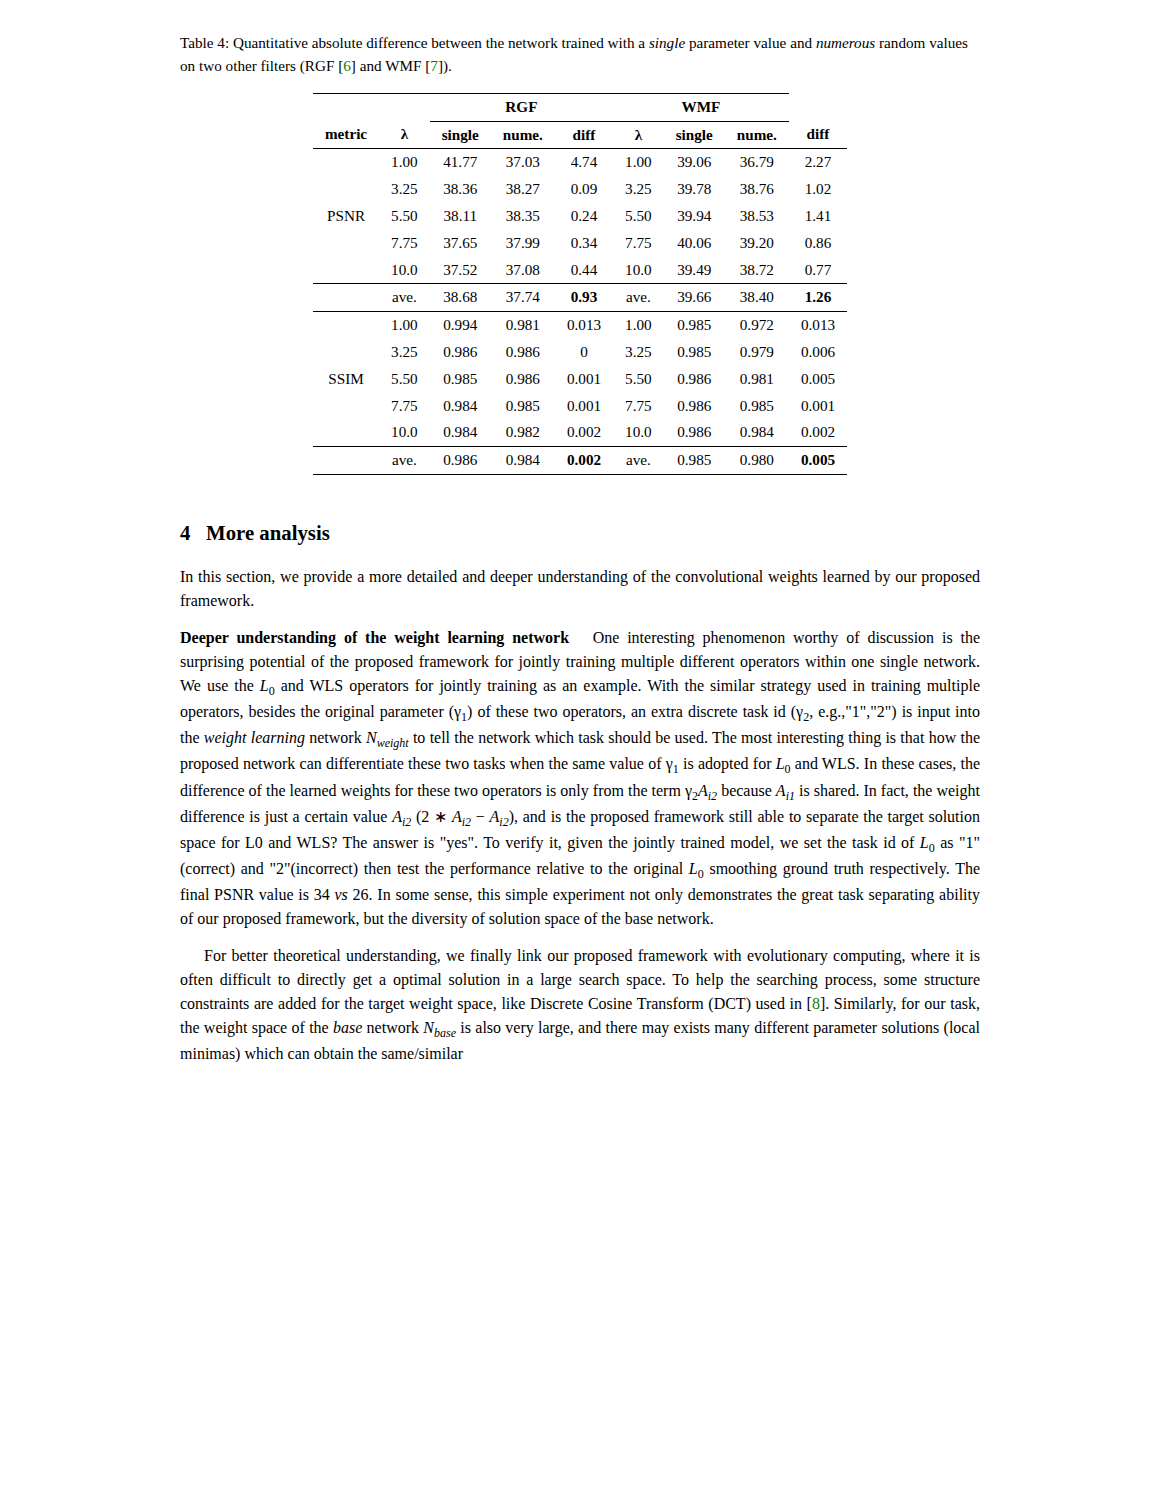Table 4: Quantitative absolute difference between the network trained with a single parameter value and numerous random values on two other filters (RGF [6] and WMF [7]).
| | | RGF | WMF |
| --- | --- | --- | --- |
| metric | λ | single | nume. | diff | λ | single | nume. | diff |
| PSNR | 1.00 | 41.77 | 37.03 | 4.74 | 1.00 | 39.06 | 36.79 | 2.27 |
| 3.25 | 38.36 | 38.27 | 0.09 | 3.25 | 39.78 | 38.76 | 1.02 |
| 5.50 | 38.11 | 38.35 | 0.24 | 5.50 | 39.94 | 38.53 | 1.41 |
| 7.75 | 37.65 | 37.99 | 0.34 | 7.75 | 40.06 | 39.20 | 0.86 |
| 10.0 | 37.52 | 37.08 | 0.44 | 10.0 | 39.49 | 38.72 | 0.77 |
| | ave. | 38.68 | 37.74 | 0.93 | ave. | 39.66 | 38.40 | 1.26 |
| SSIM | 1.00 | 0.994 | 0.981 | 0.013 | 1.00 | 0.985 | 0.972 | 0.013 |
| 3.25 | 0.986 | 0.986 | 0 | 3.25 | 0.985 | 0.979 | 0.006 |
| 5.50 | 0.985 | 0.986 | 0.001 | 5.50 | 0.986 | 0.981 | 0.005 |
| 7.75 | 0.984 | 0.985 | 0.001 | 7.75 | 0.986 | 0.985 | 0.001 |
| 10.0 | 0.984 | 0.982 | 0.002 | 10.0 | 0.986 | 0.984 | 0.002 |
| | ave. | 0.986 | 0.984 | 0.002 | ave. | 0.985 | 0.980 | 0.005 |
4 More analysis
In this section, we provide a more detailed and deeper understanding of the convolutional weights learned by our proposed framework.
Deeper understanding of the weight learning network One interesting phenomenon worthy of discussion is the surprising potential of the proposed framework for jointly training multiple different operators within one single network. We use the L0 and WLS operators for jointly training as an example. With the similar strategy used in training multiple operators, besides the original parameter (γ1) of these two operators, an extra discrete task id (γ2, e.g.,"1","2") is input into the weight learning network Nweight to tell the network which task should be used. The most interesting thing is that how the proposed network can differentiate these two tasks when the same value of γ1 is adopted for L0 and WLS. In these cases, the difference of the learned weights for these two operators is only from the term γ2Ai2 because Ai1 is shared. In fact, the weight difference is just a certain value Ai2 (2 ∗ Ai2 − Ai2), and is the proposed framework still able to separate the target solution space for L0 and WLS? The answer is "yes". To verify it, given the jointly trained model, we set the task id of L0 as "1" (correct) and "2"(incorrect) then test the performance relative to the original L0 smoothing ground truth respectively. The final PSNR value is 34 vs 26. In some sense, this simple experiment not only demonstrates the great task separating ability of our proposed framework, but the diversity of solution space of the base network.
For better theoretical understanding, we finally link our proposed framework with evolutionary computing, where it is often difficult to directly get a optimal solution in a large search space. To help the searching process, some structure constraints are added for the target weight space, like Discrete Cosine Transform (DCT) used in [8]. Similarly, for our task, the weight space of the base network Nbase is also very large, and there may exists many different parameter solutions (local minimas) which can obtain the same/similar